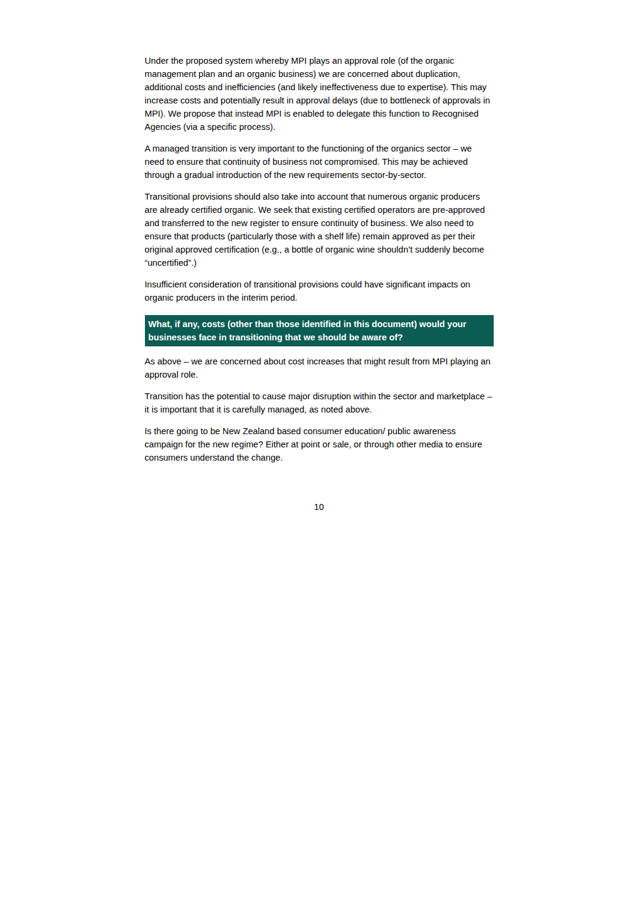Under the proposed system whereby MPI plays an approval role (of the organic management plan and an organic business) we are concerned about duplication, additional costs and inefficiencies (and likely ineffectiveness due to expertise). This may increase costs and potentially result in approval delays (due to bottleneck of approvals in MPI). We propose that instead MPI is enabled to delegate this function to Recognised Agencies (via a specific process).
A managed transition is very important to the functioning of the organics sector – we need to ensure that continuity of business not compromised. This may be achieved through a gradual introduction of the new requirements sector-by-sector.
Transitional provisions should also take into account that numerous organic producers are already certified organic. We seek that existing certified operators are pre-approved and transferred to the new register to ensure continuity of business. We also need to ensure that products (particularly those with a shelf life) remain approved as per their original approved certification (e.g., a bottle of organic wine shouldn’t suddenly become “uncertified”.)
Insufficient consideration of transitional provisions could have significant impacts on organic producers in the interim period.
What, if any, costs (other than those identified in this document) would your businesses face in transitioning that we should be aware of?
As above – we are concerned about cost increases that might result from MPI playing an approval role.
Transition has the potential to cause major disruption within the sector and marketplace – it is important that it is carefully managed, as noted above.
Is there going to be New Zealand based consumer education/ public awareness campaign for the new regime? Either at point or sale, or through other media to ensure consumers understand the change.
10